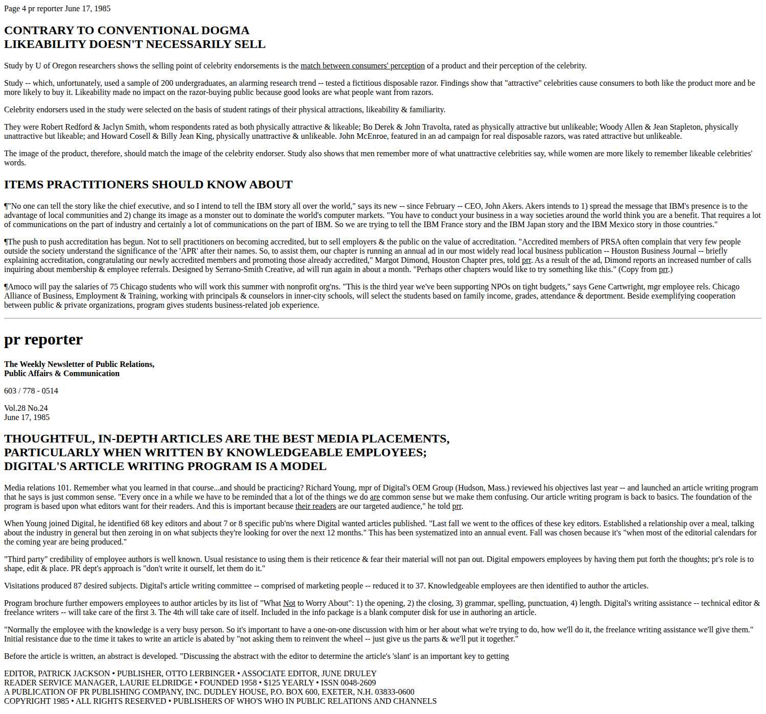Page 4 pr reporter June 17, 1985
CONTRARY TO CONVENTIONAL DOGMA
LIKEABILITY DOESN'T NECESSARILY SELL
Study by U of Oregon researchers shows the selling point of celebrity endorsements is the match between consumers' perception of a product and their perception of the celebrity.
Study -- which, unfortunately, used a sample of 200 undergraduates, an alarming research trend -- tested a fictitious disposable razor. Findings show that "attractive" celebrities cause consumers to both like the product more and be more likely to buy it. Likeability made no impact on the razor-buying public because good looks are what people want from razors.
Celebrity endorsers used in the study were selected on the basis of student ratings of their physical attractions, likeability & familiarity.
They were Robert Redford & Jaclyn Smith, whom respondents rated as both physically attractive & likeable; Bo Derek & John Travolta, rated as physically attractive but unlikeable; Woody Allen & Jean Stapleton, physically unattractive but likeable; and Howard Cosell & Billy Jean King, physically unattractive & unlikeable. John McEnroe, featured in an ad campaign for real disposable razors, was rated attractive but unlikeable.
The image of the product, therefore, should match the image of the celebrity endorser. Study also shows that men remember more of what unattractive celebrities say, while women are more likely to remember likeable celebrities' words.
ITEMS PRACTITIONERS SHOULD KNOW ABOUT
¶"No one can tell the story like the chief executive, and so I intend to tell the IBM story all over the world," says its new -- since February -- CEO, John Akers. Akers intends to 1) spread the message that IBM's presence is to the advantage of local communities and 2) change its image as a monster out to dominate the world's computer markets. "You have to conduct your business in a way societies around the world think you are a benefit. That requires a lot of communications on the part of industry and certainly a lot of communications on the part of IBM. So we are trying to tell the IBM France story and the IBM Japan story and the IBM Mexico story in those countries."
¶The push to push accreditation has begun. Not to sell practitioners on becoming accredited, but to sell employers & the public on the value of accreditation. "Accredited members of PRSA often complain that very few people outside the society understand the significance of the 'APR' after their names. So, to assist them, our chapter is running an annual ad in our most widely read local business publication -- Houston Business Journal -- briefly explaining accreditation, congratulating our newly accredited members and promoting those already accredited," Margot Dimond, Houston Chapter pres, told prr. As a result of the ad, Dimond reports an increased number of calls inquiring about membership & employee referrals. Designed by Serrano-Smith Creative, ad will run again in about a month. "Perhaps other chapters would like to try something like this." (Copy from prr.)
¶Amoco will pay the salaries of 75 Chicago students who will work this summer with nonprofit org'ns. "This is the third year we've been supporting NPOs on tight budgets," says Gene Cartwright, mgr employee rels. Chicago Alliance of Business, Employment & Training, working with principals & counselors in inner-city schools, will select the students based on family income, grades, attendance & deportment. Beside exemplifying cooperation between public & private organizations, program gives students business-related job experience.
pr reporter
The Weekly Newsletter of Public Relations,
Public Affairs & Communication
603 / 778 - 0514
Vol.28 No.24
June 17, 1985
THOUGHTFUL, IN-DEPTH ARTICLES ARE THE BEST MEDIA PLACEMENTS,
PARTICULARLY WHEN WRITTEN BY KNOWLEDGEABLE EMPLOYEES;
DIGITAL'S ARTICLE WRITING PROGRAM IS A MODEL
Media relations 101. Remember what you learned in that course...and should be practicing? Richard Young, mpr of Digital's OEM Group (Hudson, Mass.) reviewed his objectives last year -- and launched an article writing program that he says is just common sense. "Every once in a while we have to be reminded that a lot of the things we do are common sense but we make them confusing. Our article writing program is back to basics. The foundation of the program is based upon what editors want for their readers. And this is important because their readers are our targeted audience," he told prr.
When Young joined Digital, he identified 68 key editors and about 7 or 8 specific pub'ns where Digital wanted articles published. "Last fall we went to the offices of these key editors. Established a relationship over a meal, talking about the industry in general but then zeroing in on what subjects they're looking for over the next 12 months." This has been systematized into an annual event. Fall was chosen because it's "when most of the editorial calendars for the coming year are being produced."
"Third party" credibility of employee authors is well known. Usual resistance to using them is their reticence & fear their material will not pan out. Digital empowers employees by having them put forth the thoughts; pr's role is to shape, edit & place. PR dept's approach is "don't write it ourself, let them do it."
Visitations produced 87 desired subjects. Digital's article writing committee -- comprised of marketing people -- reduced it to 37. Knowledgeable employees are then identified to author the articles.
Program brochure further empowers employees to author articles by its list of "What Not to Worry About": 1) the opening, 2) the closing, 3) grammar, spelling, punctuation, 4) length. Digital's writing assistance -- technical editor & freelance writers -- will take care of the first 3. The 4th will take care of itself. Included in the info package is a blank computer disk for use in authoring an article.
"Normally the employee with the knowledge is a very busy person. So it's important to have a one-on-one discussion with him or her about what we're trying to do, how we'll do it, the freelance writing assistance we'll give them." Initial resistance due to the time it takes to write an article is abated by "not asking them to reinvent the wheel -- just give us the parts & we'll put it together."
Before the article is written, an abstract is developed. "Discussing the abstract with the editor to determine the article's 'slant' is an important key to getting
EDITOR, PATRICK JACKSON • PUBLISHER, OTTO LERBINGER • ASSOCIATE EDITOR, JUNE DRULEY
READER SERVICE MANAGER, LAURIE ELDRIDGE • FOUNDED 1958 • $125 YEARLY • ISSN 0048-2609
A PUBLICATION OF PR PUBLISHING COMPANY, INC. DUDLEY HOUSE, P.O. BOX 600, EXETER, N.H. 03833-0600
COPYRIGHT 1985 • ALL RIGHTS RESERVED • PUBLISHERS OF WHO'S WHO IN PUBLIC RELATIONS AND CHANNELS